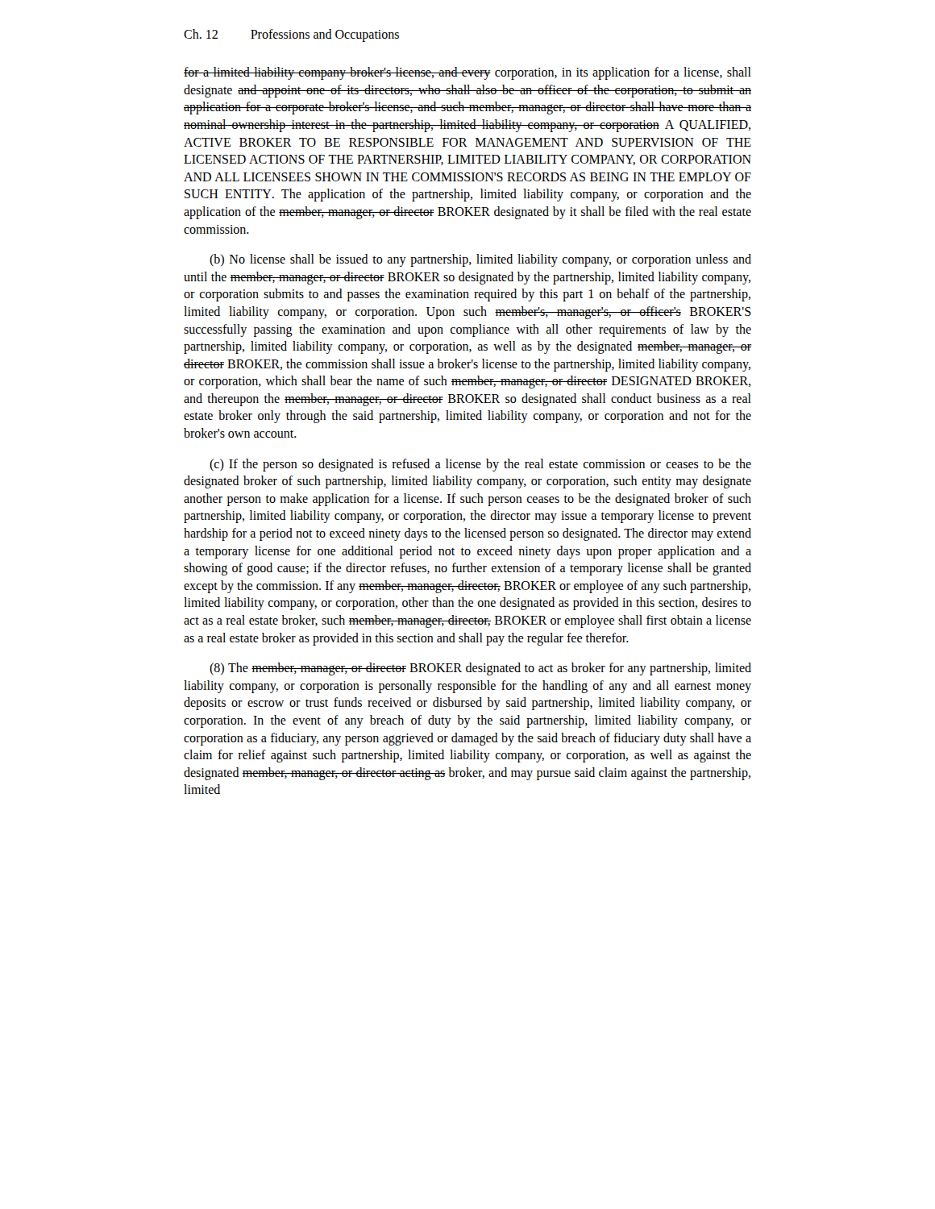Ch. 12 Professions and Occupations
for a limited liability company broker's license, and every corporation, in its application for a license, shall designate and appoint one of its directors, who shall also be an officer of the corporation, to submit an application for a corporate broker's license, and such member, manager, or director shall have more than a nominal ownership interest in the partnership, limited liability company, or corporation A QUALIFIED, ACTIVE BROKER TO BE RESPONSIBLE FOR MANAGEMENT AND SUPERVISION OF THE LICENSED ACTIONS OF THE PARTNERSHIP, LIMITED LIABILITY COMPANY, OR CORPORATION AND ALL LICENSEES SHOWN IN THE COMMISSION'S RECORDS AS BEING IN THE EMPLOY OF SUCH ENTITY. The application of the partnership, limited liability company, or corporation and the application of the member, manager, or director BROKER designated by it shall be filed with the real estate commission.
(b) No license shall be issued to any partnership, limited liability company, or corporation unless and until the member, manager, or director BROKER so designated by the partnership, limited liability company, or corporation submits to and passes the examination required by this part 1 on behalf of the partnership, limited liability company, or corporation. Upon such member's, manager's, or officer's BROKER'S successfully passing the examination and upon compliance with all other requirements of law by the partnership, limited liability company, or corporation, as well as by the designated member, manager, or director BROKER, the commission shall issue a broker's license to the partnership, limited liability company, or corporation, which shall bear the name of such member, manager, or director DESIGNATED BROKER, and thereupon the member, manager, or director BROKER so designated shall conduct business as a real estate broker only through the said partnership, limited liability company, or corporation and not for the broker's own account.
(c) If the person so designated is refused a license by the real estate commission or ceases to be the designated broker of such partnership, limited liability company, or corporation, such entity may designate another person to make application for a license. If such person ceases to be the designated broker of such partnership, limited liability company, or corporation, the director may issue a temporary license to prevent hardship for a period not to exceed ninety days to the licensed person so designated. The director may extend a temporary license for one additional period not to exceed ninety days upon proper application and a showing of good cause; if the director refuses, no further extension of a temporary license shall be granted except by the commission. If any member, manager, director, BROKER or employee of any such partnership, limited liability company, or corporation, other than the one designated as provided in this section, desires to act as a real estate broker, such member, manager, director, BROKER or employee shall first obtain a license as a real estate broker as provided in this section and shall pay the regular fee therefor.
(8) The member, manager, or director BROKER designated to act as broker for any partnership, limited liability company, or corporation is personally responsible for the handling of any and all earnest money deposits or escrow or trust funds received or disbursed by said partnership, limited liability company, or corporation. In the event of any breach of duty by the said partnership, limited liability company, or corporation as a fiduciary, any person aggrieved or damaged by the said breach of fiduciary duty shall have a claim for relief against such partnership, limited liability company, or corporation, as well as against the designated member, manager, or director acting as broker, and may pursue said claim against the partnership, limited